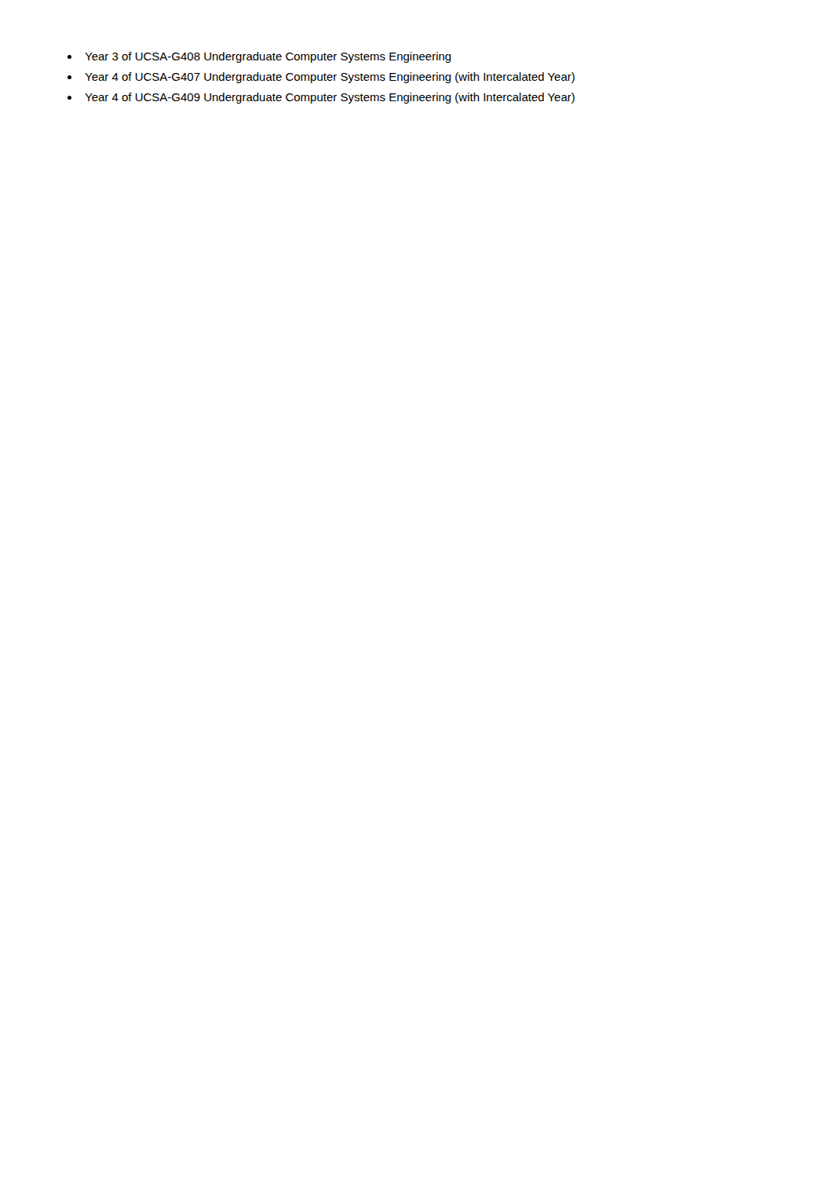Year 3 of UCSA-G408 Undergraduate Computer Systems Engineering
Year 4 of UCSA-G407 Undergraduate Computer Systems Engineering (with Intercalated Year)
Year 4 of UCSA-G409 Undergraduate Computer Systems Engineering (with Intercalated Year)